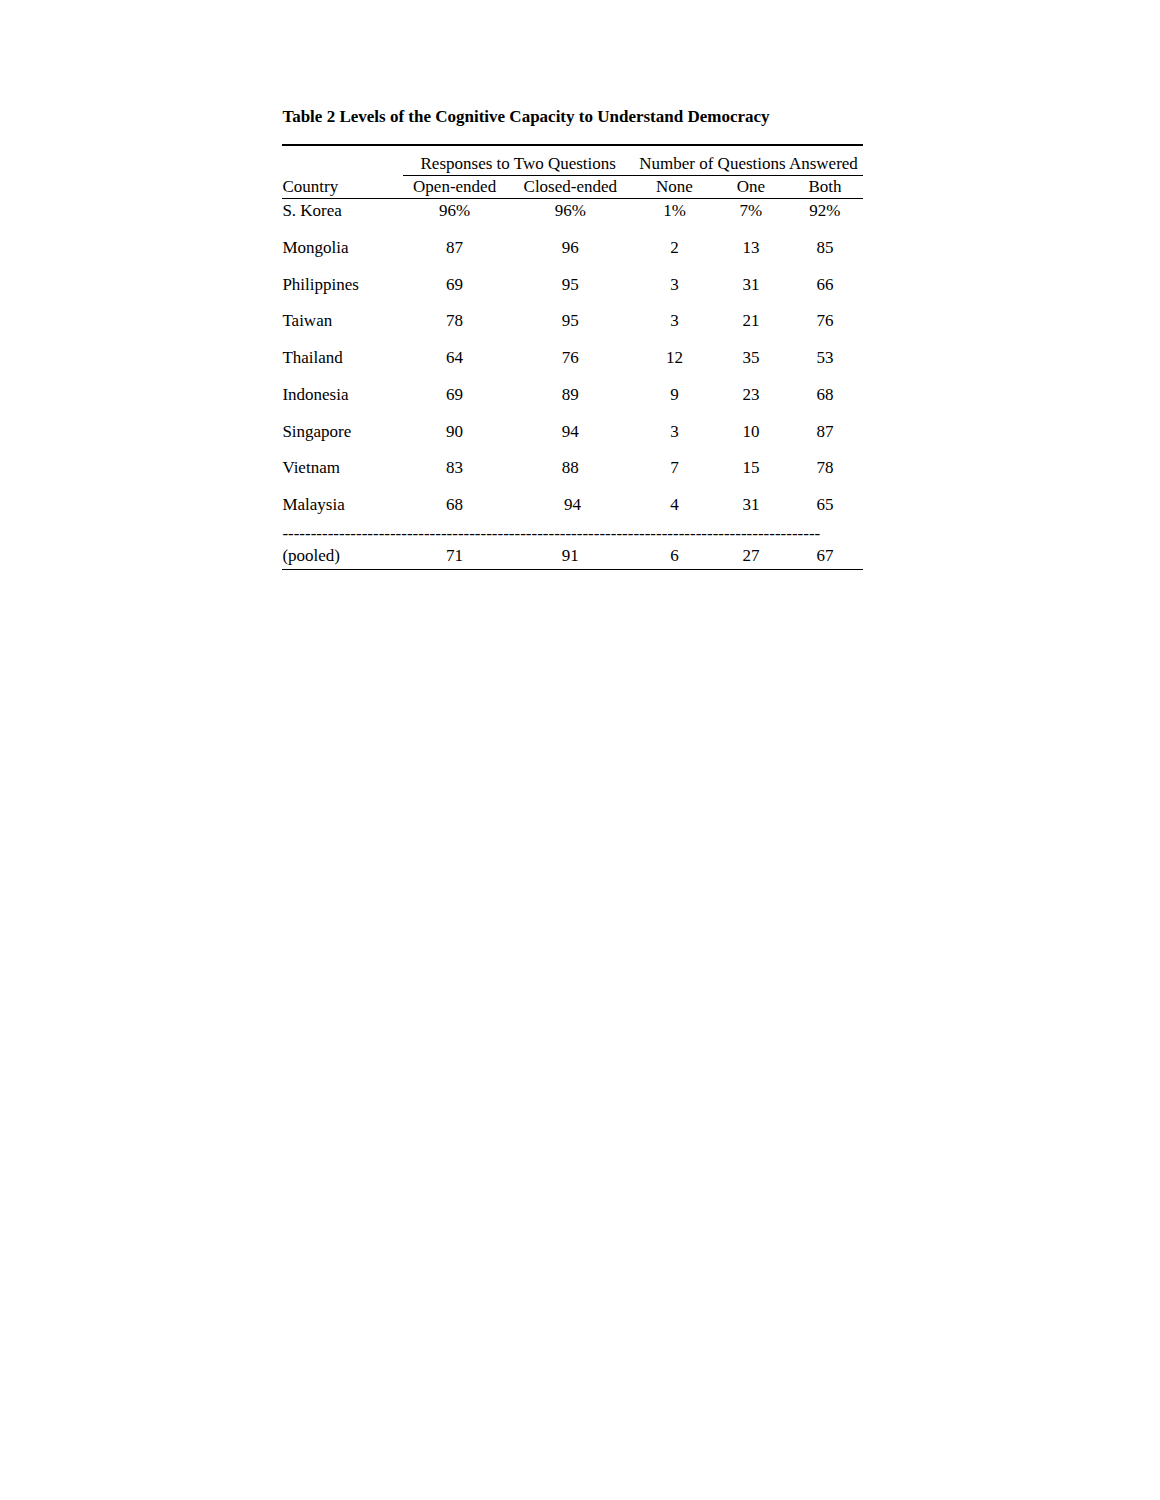Table 2 Levels of the Cognitive Capacity to Understand Democracy
| | Responses to Two Questions | Number of Questions Answered |
| Countr y | Open-ended | Closed-ended | None | One | Both |
| S. Korea | 96% | 96% | 1% | 7% | 92% |
| Mongolia | 87 | 96 | 2 | 13 | 85 |
| Philippines | 69 | 95 | 3 | 31 | 66 |
| Taiwan | 78 | 95 | 3 | 21 | 76 |
| Thailand | 64 | 76 | 12 | 35 | 53 |
| Indonesia | 69 | 89 | 9 | 23 | 68 |
| Singapore | 90 | 94 | 3 | 10 | 87 |
| Vietnam | 83 | 88 | 7 | 15 | 78 |
| Malaysia | 68 | 94 | 4 | 31 | 65 |
| ----------------------------------------------------------------------------------------------- |
| (pooled) | 71 | 91 | 6 | 27 | 67 |